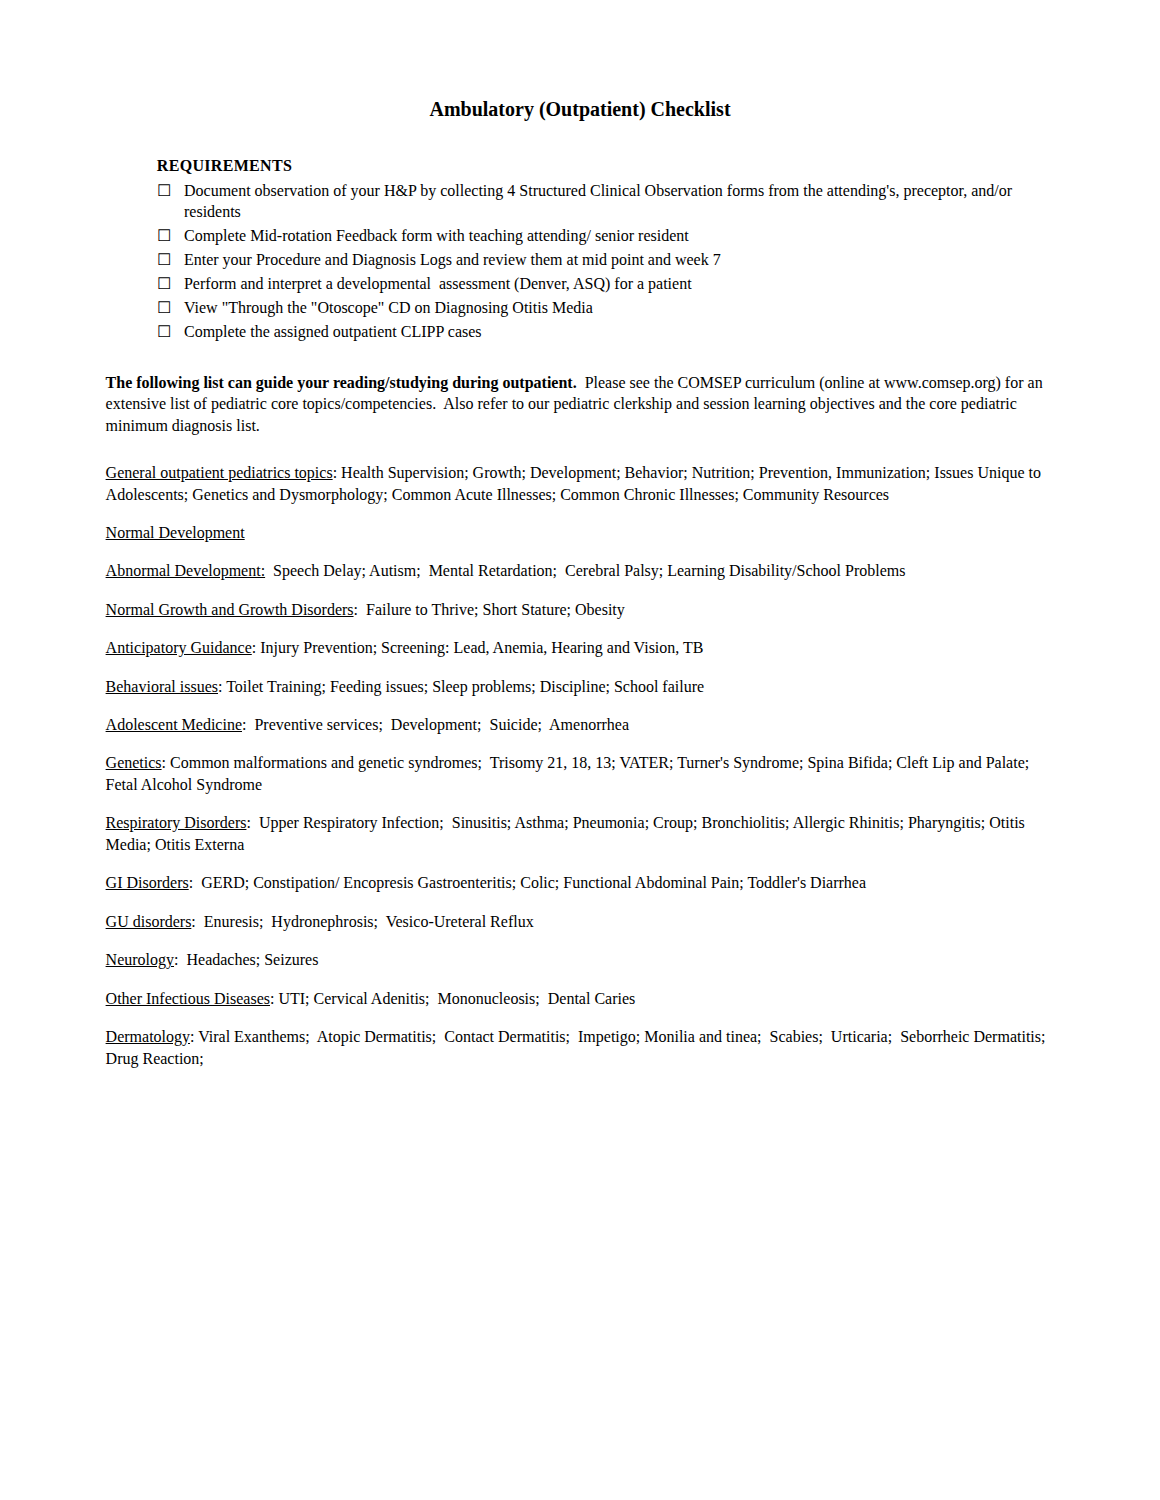Ambulatory (Outpatient) Checklist
REQUIREMENTS
Document observation of your H&P by collecting 4 Structured Clinical Observation forms from the attending's, preceptor, and/or residents
Complete Mid-rotation Feedback form with teaching attending/ senior resident
Enter your Procedure and Diagnosis Logs and review them at mid point and week 7
Perform and interpret a developmental assessment (Denver, ASQ) for a patient
View "Through the "Otoscope" CD on Diagnosing Otitis Media
Complete the assigned outpatient CLIPP cases
The following list can guide your reading/studying during outpatient. Please see the COMSEP curriculum (online at www.comsep.org) for an extensive list of pediatric core topics/competencies. Also refer to our pediatric clerkship and session learning objectives and the core pediatric minimum diagnosis list.
General outpatient pediatrics topics: Health Supervision; Growth; Development; Behavior; Nutrition; Prevention, Immunization; Issues Unique to Adolescents; Genetics and Dysmorphology; Common Acute Illnesses; Common Chronic Illnesses; Community Resources
Normal Development
Abnormal Development: Speech Delay; Autism; Mental Retardation; Cerebral Palsy; Learning Disability/School Problems
Normal Growth and Growth Disorders: Failure to Thrive; Short Stature; Obesity
Anticipatory Guidance: Injury Prevention; Screening: Lead, Anemia, Hearing and Vision, TB
Behavioral issues: Toilet Training; Feeding issues; Sleep problems; Discipline; School failure
Adolescent Medicine: Preventive services; Development; Suicide; Amenorrhea
Genetics: Common malformations and genetic syndromes; Trisomy 21, 18, 13; VATER; Turner's Syndrome; Spina Bifida; Cleft Lip and Palate; Fetal Alcohol Syndrome
Respiratory Disorders: Upper Respiratory Infection; Sinusitis; Asthma; Pneumonia; Croup; Bronchiolitis; Allergic Rhinitis; Pharyngitis; Otitis Media; Otitis Externa
GI Disorders: GERD; Constipation/ Encopresis Gastroenteritis; Colic; Functional Abdominal Pain; Toddler's Diarrhea
GU disorders: Enuresis; Hydronephrosis; Vesico-Ureteral Reflux
Neurology: Headaches; Seizures
Other Infectious Diseases: UTI; Cervical Adenitis; Mononucleosis; Dental Caries
Dermatology: Viral Exanthems; Atopic Dermatitis; Contact Dermatitis; Impetigo; Monilia and tinea; Scabies; Urticaria; Seborrheic Dermatitis; Drug Reaction;